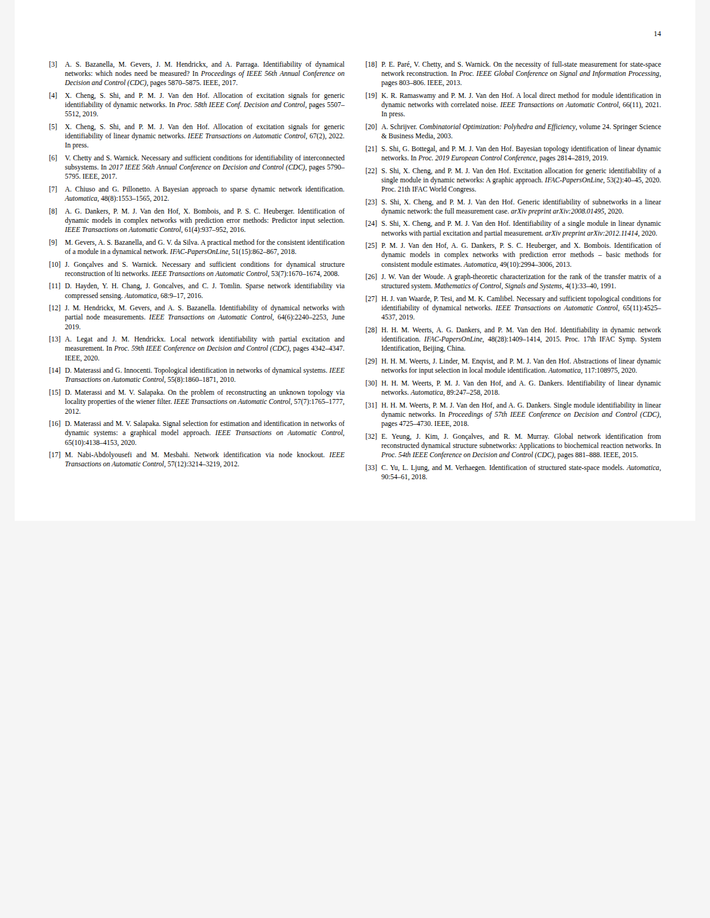14
[3] A. S. Bazanella, M. Gevers, J. M. Hendrickx, and A. Parraga. Identifiability of dynamical networks: which nodes need be measured? In Proceedings of IEEE 56th Annual Conference on Decision and Control (CDC), pages 5870–5875. IEEE, 2017.
[4] X. Cheng, S. Shi, and P. M. J. Van den Hof. Allocation of excitation signals for generic identifiability of dynamic networks. In Proc. 58th IEEE Conf. Decision and Control, pages 5507–5512, 2019.
[5] X. Cheng, S. Shi, and P. M. J. Van den Hof. Allocation of excitation signals for generic identifiability of linear dynamic networks. IEEE Transactions on Automatic Control, 67(2), 2022. In press.
[6] V. Chetty and S. Warnick. Necessary and sufficient conditions for identifiability of interconnected subsystems. In 2017 IEEE 56th Annual Conference on Decision and Control (CDC), pages 5790–5795. IEEE, 2017.
[7] A. Chiuso and G. Pillonetto. A Bayesian approach to sparse dynamic network identification. Automatica, 48(8):1553–1565, 2012.
[8] A. G. Dankers, P. M. J. Van den Hof, X. Bombois, and P. S. C. Heuberger. Identification of dynamic models in complex networks with prediction error methods: Predictor input selection. IEEE Transactions on Automatic Control, 61(4):937–952, 2016.
[9] M. Gevers, A. S. Bazanella, and G. V. da Silva. A practical method for the consistent identification of a module in a dynamical network. IFAC-PapersOnLine, 51(15):862–867, 2018.
[10] J. Gonçalves and S. Warnick. Necessary and sufficient conditions for dynamical structure reconstruction of lti networks. IEEE Transactions on Automatic Control, 53(7):1670–1674, 2008.
[11] D. Hayden, Y. H. Chang, J. Goncalves, and C. J. Tomlin. Sparse network identifiability via compressed sensing. Automatica, 68:9–17, 2016.
[12] J. M. Hendrickx, M. Gevers, and A. S. Bazanella. Identifiability of dynamical networks with partial node measurements. IEEE Transactions on Automatic Control, 64(6):2240–2253, June 2019.
[13] A. Legat and J. M. Hendrickx. Local network identifiability with partial excitation and measurement. In Proc. 59th IEEE Conference on Decision and Control (CDC), pages 4342–4347. IEEE, 2020.
[14] D. Materassi and G. Innocenti. Topological identification in networks of dynamical systems. IEEE Transactions on Automatic Control, 55(8):1860–1871, 2010.
[15] D. Materassi and M. V. Salapaka. On the problem of reconstructing an unknown topology via locality properties of the wiener filter. IEEE Transactions on Automatic Control, 57(7):1765–1777, 2012.
[16] D. Materassi and M. V. Salapaka. Signal selection for estimation and identification in networks of dynamic systems: a graphical model approach. IEEE Transactions on Automatic Control, 65(10):4138–4153, 2020.
[17] M. Nabi-Abdolyousefi and M. Mesbahi. Network identification via node knockout. IEEE Transactions on Automatic Control, 57(12):3214–3219, 2012.
[18] P. E. Paré, V. Chetty, and S. Warnick. On the necessity of full-state measurement for state-space network reconstruction. In Proc. IEEE Global Conference on Signal and Information Processing, pages 803–806. IEEE, 2013.
[19] K. R. Ramaswamy and P. M. J. Van den Hof. A local direct method for module identification in dynamic networks with correlated noise. IEEE Transactions on Automatic Control, 66(11), 2021. In press.
[20] A. Schrijver. Combinatorial Optimization: Polyhedra and Efficiency, volume 24. Springer Science & Business Media, 2003.
[21] S. Shi, G. Bottegal, and P. M. J. Van den Hof. Bayesian topology identification of linear dynamic networks. In Proc. 2019 European Control Conference, pages 2814–2819, 2019.
[22] S. Shi, X. Cheng, and P. M. J. Van den Hof. Excitation allocation for generic identifiability of a single module in dynamic networks: A graphic approach. IFAC-PapersOnLine, 53(2):40–45, 2020. Proc. 21th IFAC World Congress.
[23] S. Shi, X. Cheng, and P. M. J. Van den Hof. Generic identifiability of subnetworks in a linear dynamic network: the full measurement case. arXiv preprint arXiv:2008.01495, 2020.
[24] S. Shi, X. Cheng, and P. M. J. Van den Hof. Identifiability of a single module in linear dynamic networks with partial excitation and partial measurement. arXiv preprint arXiv:2012.11414, 2020.
[25] P. M. J. Van den Hof, A. G. Dankers, P. S. C. Heuberger, and X. Bombois. Identification of dynamic models in complex networks with prediction error methods – basic methods for consistent module estimates. Automatica, 49(10):2994–3006, 2013.
[26] J. W. Van der Woude. A graph-theoretic characterization for the rank of the transfer matrix of a structured system. Mathematics of Control, Signals and Systems, 4(1):33–40, 1991.
[27] H. J. van Waarde, P. Tesi, and M. K. Camlibel. Necessary and sufficient topological conditions for identifiability of dynamical networks. IEEE Transactions on Automatic Control, 65(11):4525–4537, 2019.
[28] H. H. M. Weerts, A. G. Dankers, and P. M. Van den Hof. Identifiability in dynamic network identification. IFAC-PapersOnLine, 48(28):1409–1414, 2015. Proc. 17th IFAC Symp. System Identification, Beijing, China.
[29] H. H. M. Weerts, J. Linder, M. Enqvist, and P. M. J. Van den Hof. Abstractions of linear dynamic networks for input selection in local module identification. Automatica, 117:108975, 2020.
[30] H. H. M. Weerts, P. M. J. Van den Hof, and A. G. Dankers. Identifiability of linear dynamic networks. Automatica, 89:247–258, 2018.
[31] H. H. M. Weerts, P. M. J. Van den Hof, and A. G. Dankers. Single module identifiability in linear dynamic networks. In Proceedings of 57th IEEE Conference on Decision and Control (CDC), pages 4725–4730. IEEE, 2018.
[32] E. Yeung, J. Kim, J. Gonçalves, and R. M. Murray. Global network identification from reconstructed dynamical structure subnetworks: Applications to biochemical reaction networks. In Proc. 54th IEEE Conference on Decision and Control (CDC), pages 881–888. IEEE, 2015.
[33] C. Yu, L. Ljung, and M. Verhaegen. Identification of structured state-space models. Automatica, 90:54–61, 2018.